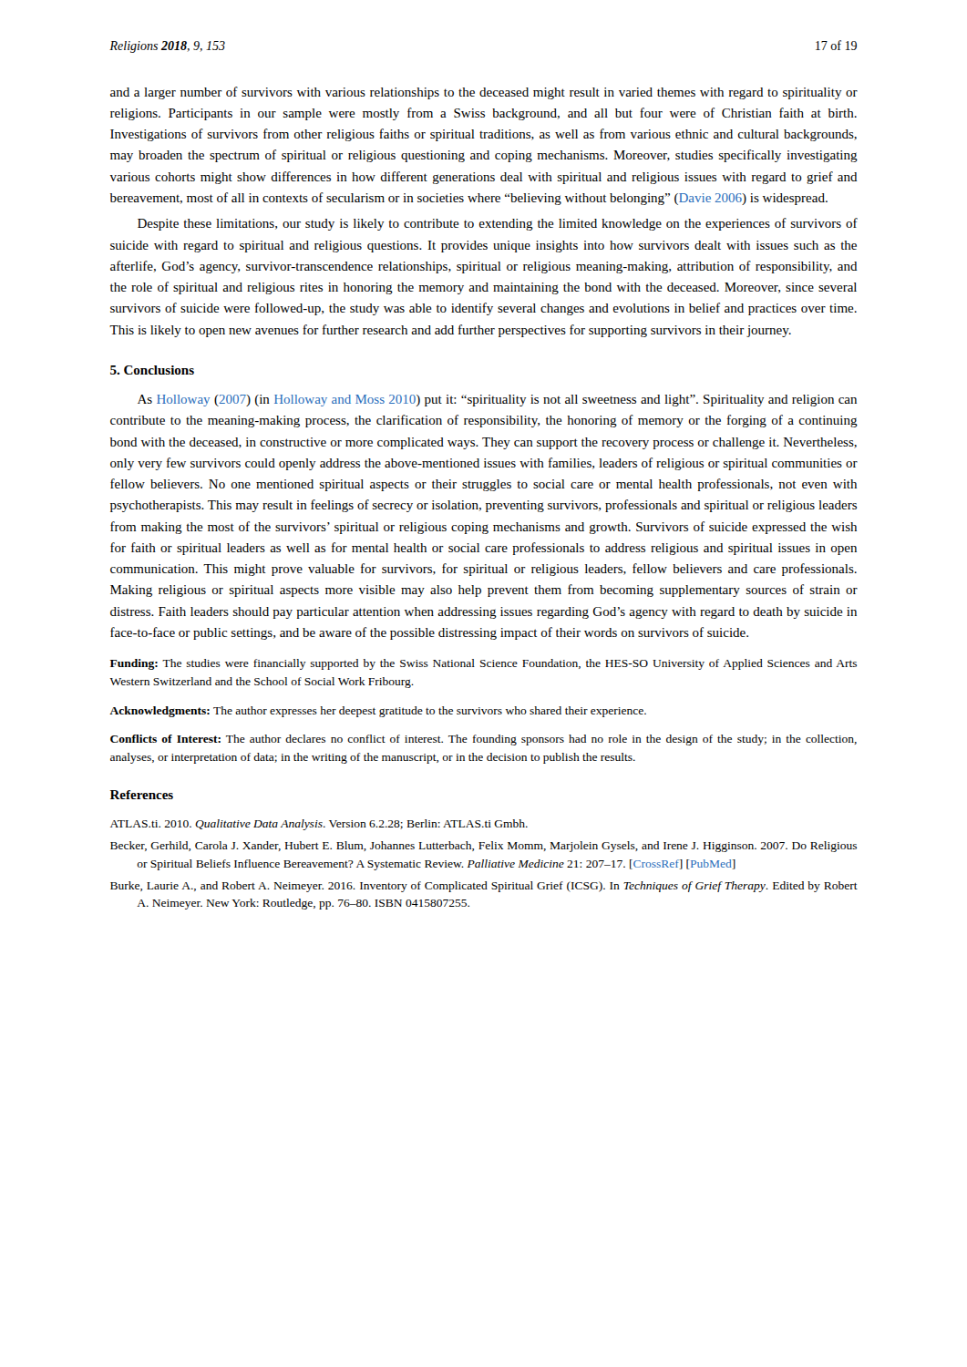Religions 2018, 9, 153
17 of 19
and a larger number of survivors with various relationships to the deceased might result in varied themes with regard to spirituality or religions. Participants in our sample were mostly from a Swiss background, and all but four were of Christian faith at birth. Investigations of survivors from other religious faiths or spiritual traditions, as well as from various ethnic and cultural backgrounds, may broaden the spectrum of spiritual or religious questioning and coping mechanisms. Moreover, studies specifically investigating various cohorts might show differences in how different generations deal with spiritual and religious issues with regard to grief and bereavement, most of all in contexts of secularism or in societies where “believing without belonging” (Davie 2006) is widespread.
Despite these limitations, our study is likely to contribute to extending the limited knowledge on the experiences of survivors of suicide with regard to spiritual and religious questions. It provides unique insights into how survivors dealt with issues such as the afterlife, God’s agency, survivor-transcendence relationships, spiritual or religious meaning-making, attribution of responsibility, and the role of spiritual and religious rites in honoring the memory and maintaining the bond with the deceased. Moreover, since several survivors of suicide were followed-up, the study was able to identify several changes and evolutions in belief and practices over time. This is likely to open new avenues for further research and add further perspectives for supporting survivors in their journey.
5. Conclusions
As Holloway (2007) (in Holloway and Moss 2010) put it: “spirituality is not all sweetness and light”. Spirituality and religion can contribute to the meaning-making process, the clarification of responsibility, the honoring of memory or the forging of a continuing bond with the deceased, in constructive or more complicated ways. They can support the recovery process or challenge it. Nevertheless, only very few survivors could openly address the above-mentioned issues with families, leaders of religious or spiritual communities or fellow believers. No one mentioned spiritual aspects or their struggles to social care or mental health professionals, not even with psychotherapists. This may result in feelings of secrecy or isolation, preventing survivors, professionals and spiritual or religious leaders from making the most of the survivors’ spiritual or religious coping mechanisms and growth. Survivors of suicide expressed the wish for faith or spiritual leaders as well as for mental health or social care professionals to address religious and spiritual issues in open communication. This might prove valuable for survivors, for spiritual or religious leaders, fellow believers and care professionals. Making religious or spiritual aspects more visible may also help prevent them from becoming supplementary sources of strain or distress. Faith leaders should pay particular attention when addressing issues regarding God’s agency with regard to death by suicide in face-to-face or public settings, and be aware of the possible distressing impact of their words on survivors of suicide.
Funding: The studies were financially supported by the Swiss National Science Foundation, the HES-SO University of Applied Sciences and Arts Western Switzerland and the School of Social Work Fribourg.
Acknowledgments: The author expresses her deepest gratitude to the survivors who shared their experience.
Conflicts of Interest: The author declares no conflict of interest. The founding sponsors had no role in the design of the study; in the collection, analyses, or interpretation of data; in the writing of the manuscript, or in the decision to publish the results.
References
ATLAS.ti. 2010. Qualitative Data Analysis. Version 6.2.28; Berlin: ATLAS.ti Gmbh.
Becker, Gerhild, Carola J. Xander, Hubert E. Blum, Johannes Lutterbach, Felix Momm, Marjolein Gysels, and Irene J. Higginson. 2007. Do Religious or Spiritual Beliefs Influence Bereavement? A Systematic Review. Palliative Medicine 21: 207–17. [CrossRef] [PubMed]
Burke, Laurie A., and Robert A. Neimeyer. 2016. Inventory of Complicated Spiritual Grief (ICSG). In Techniques of Grief Therapy. Edited by Robert A. Neimeyer. New York: Routledge, pp. 76–80. ISBN 0415807255.